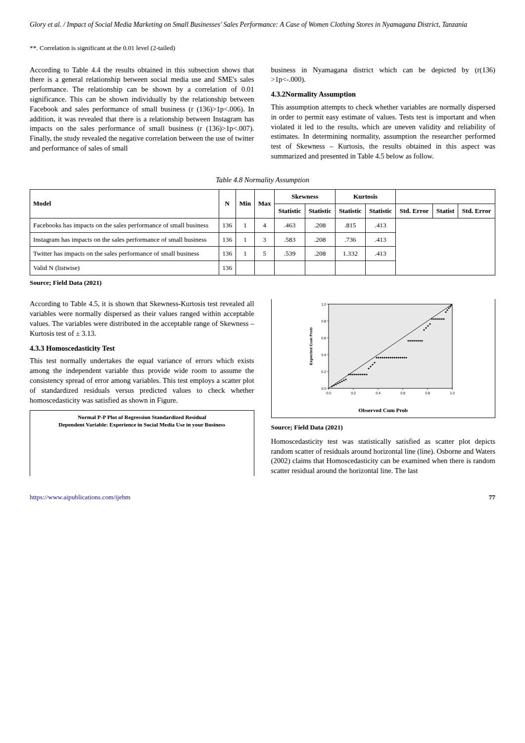Glory et al. / Impact of Social Media Marketing on Small Businesses' Sales Performance: A Case of Women Clothing Stores in Nyamagana District, Tanzania
**. Correlation is significant at the 0.01 level (2-tailed)
According to Table 4.4 the results obtained in this subsection shows that there is a general relationship between social media use and SME's sales performance. The relationship can be shown by a correlation of 0.01 significance. This can be shown individually by the relationship between Facebook and sales performance of small business (r (136)>1p<.006). In addition, it was revealed that there is a relationship between Instagram has impacts on the sales performance of small business (r (136)>1p<.007). Finally, the study revealed the negative correlation between the use of twitter and performance of sales of small
business in Nyamagana district which can be depicted by (r(136) >1p<-.000).
4.3.2Normality Assumption
This assumption attempts to check whether variables are normally dispersed in order to permit easy estimate of values. Tests test is important and when violated it led to the results, which are uneven validity and reliability of estimates. In determining normality, assumption the researcher performed test of Skewness – Kurtosis, the results obtained in this aspect was summarized and presented in Table 4.5 below as follow.
Table 4.8 Normality Assumption
| Model | N | Min | Max | Skewness | Kurtosis |
| --- | --- | --- | --- | --- | --- |
| Statistic | Statistic | Statistic | Statistic | Std. Error | Statist | Std. Error |
| Facebooks has impacts on the sales performance of small business | 136 | 1 | 4 | .463 | .208 | .815 | .413 |
| Instagram has impacts on the sales performance of small business | 136 | 1 | 3 | .583 | .208 | .736 | .413 |
| Twitter has impacts on the sales performance of small business | 136 | 1 | 5 | .539 | .208 | 1.332 | .413 |
| Valid N (listwise) | 136 | | | | | | |
Source; Field Data (2021)
According to Table 4.5, it is shown that Skewness-Kurtosis test revealed all variables were normally dispersed as their values ranged within acceptable values. The variables were distributed in the acceptable range of Skewness – Kurtosis test of ± 3.13.
4.3.3 Homoscedasticity Test
This test normally undertakes the equal variance of errors which exists among the independent variable thus provide wide room to assume the consistency spread of error among variables. This test employs a scatter plot of standardized residuals versus predicted values to check whether homoscedasticity was satisfied as shown in Figure.
Normal P-P Plot of Regression Standardized Residual
Dependent Variable: Experience in Social Media Use in your Business
1.0 0.8 0.6 0.4 0.2 0.0 0.0 0.2 0.4 0.6 0.8 1.0 Expected Cum Prob
Observed Cum Prob
Source; Field Data (2021)
Homoscedasticity test was statistically satisfied as scatter plot depicts random scatter of residuals around horizontal line (line). Osborne and Waters (2002) claims that Homoscedasticity can be examined when there is random scatter residual around the horizontal line. The last
https://www.aipublications.com/ijebm 77